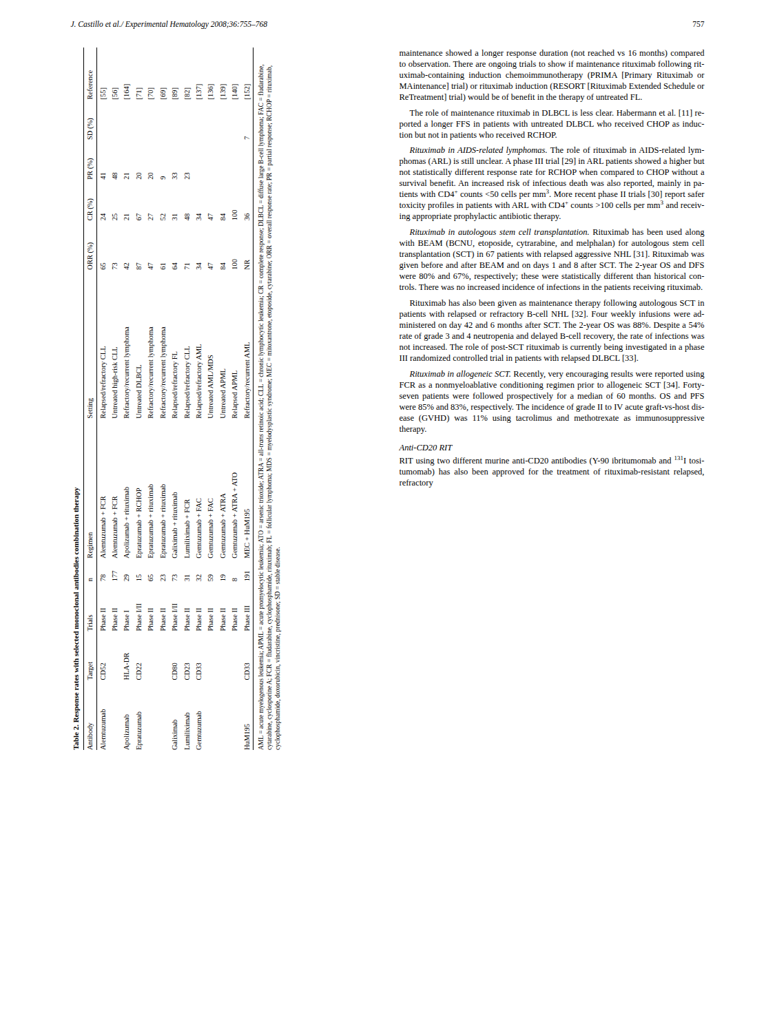J. Castillo et al./ Experimental Hematology 2008;36:755–768
757
Table 2. Response rates with selected monoclonal antibodies combination therapy
| Antibody | Target | Trials | n | Regimen | Setting | ORR (%) | CR (%) | PR (%) | SD (%) | Reference |
| --- | --- | --- | --- | --- | --- | --- | --- | --- | --- | --- |
| Alemtuzumab | CD52 | Phase II | 78 | Alemtuzumab + FCR | Relapsed/refractory CLL | 65 | 24 | 41 | | [55] |
| | | Phase II | 177 | Alemtuzumab + FCR | Untreated high-risk CLL | 73 | 25 | 48 | | [56] |
| Apolizumab | HLA-DR | Phase I | 29 | Apolizumab + rituximab | Refractory/recurrent lymphoma | 42 | 21 | 21 | | [164] |
| Epratuzumab | CD22 | Phase I/II | 15 | Epratuzumab + RCHOP | Untreated DLBCL | 87 | 67 | 20 | | [71] |
| | | Phase II | 65 | Epratuzumab + rituximab | Refractory/recurrent lymphoma | 47 | 27 | 20 | | [70] |
| | | Phase II | 23 | Epratuzumab + rituximab | Refractory/recurrent lymphoma | 61 | 52 | 9 | | [69] |
| Galiximab | CD80 | Phase I/II | 73 | Galiximab + rituximab | Relapsed/refractory FL | 64 | 31 | 33 | | [89] |
| Lumiliximab | CD23 | Phase II | 31 | Lumiliximab + FCR | Relapsed/refractory CLL | 71 | 48 | 23 | | [82] |
| Gemtuzumab | CD33 | Phase II | 32 | Gemtuzumab + FAC | Relapsed/refractory AML | 34 | 34 | | | [137] |
| | | Phase II | 59 | Gemtuzumab + FAC | Untreated AML/MDS | 47 | 47 | | | [136] |
| | | Phase II | 19 | Gemtuzumab + ATRA | Untreated APML | 84 | 84 | | | [139] |
| | | Phase II | 8 | Gemtuzumab + ATRA + ATO | Relapsed APML | 100 | 100 | | | [140] |
| HuM195 | CD33 | Phase III | 191 | MEC + HuM195 | Refractory/recurrent AML | NR | 36 | | 7 | [152] |
AML = acute myelogenous leukemia; APML = acute promyelocytic leukemia; ATO = arsenic trioxide; ATRA = all-trans retinoic acid; CLL = chronic lymphocytic leukemia; CR = complete response; DLBCL = diffuse large B-cell lymphoma; FAC = fludarabine, cytarabine, cyclosporine A; FCR = fludarabine, cyclophosphamide, rituximab; FL = follicular lymphoma; MDS = myelodysplastic syndrome; MEC = mitoxantrone, etoposide, cytarabine; ORR = overall response rate; PR = partial response; RCHOP = rituximab, cyclophosphamide, doxorubicin, vincristine, prednisone; SD = stable disease.
maintenance showed a longer response duration (not reached vs 16 months) compared to observation. There are ongoing trials to show if maintenance rituximab following rituximab-containing induction chemoimmunotherapy (PRIMA [Primary Rituximab or MAintenance] trial) or rituximab induction (RESORT [Rituximab Extended Schedule or ReTreatment] trial) would be of benefit in the therapy of untreated FL.
The role of maintenance rituximab in DLBCL is less clear. Habermann et al. [11] reported a longer FFS in patients with untreated DLBCL who received CHOP as induction but not in patients who received RCHOP.
Rituximab in AIDS-related lymphomas. The role of rituximab in AIDS-related lymphomas (ARL) is still unclear. A phase III trial [29] in ARL patients showed a higher but not statistically different response rate for RCHOP when compared to CHOP without a survival benefit. An increased risk of infectious death was also reported, mainly in patients with CD4+ counts <50 cells per mm3. More recent phase II trials [30] report safer toxicity profiles in patients with ARL with CD4+ counts >100 cells per mm3 and receiving appropriate prophylactic antibiotic therapy.
Rituximab in autologous stem cell transplantation. Rituximab has been used along with BEAM (BCNU, etoposide, cytrarabine, and melphalan) for autologous stem cell transplantation (SCT) in 67 patients with relapsed aggressive NHL [31]. Rituximab was given before and after BEAM and on days 1 and 8 after SCT. The 2-year OS and DFS were 80% and 67%, respectively; these were statistically different than historical controls. There was no increased incidence of infections in the patients receiving rituximab.
Rituximab has also been given as maintenance therapy following autologous SCT in patients with relapsed or refractory B-cell NHL [32]. Four weekly infusions were administered on day 42 and 6 months after SCT. The 2-year OS was 88%. Despite a 54% rate of grade 3 and 4 neutropenia and delayed B-cell recovery, the rate of infections was not increased. The role of post-SCT rituximab is currently being investigated in a phase III randomized controlled trial in patients with relapsed DLBCL [33].
Rituximab in allogeneic SCT. Recently, very encouraging results were reported using FCR as a nonmyeloablative conditioning regimen prior to allogeneic SCT [34]. Forty-seven patients were followed prospectively for a median of 60 months. OS and PFS were 85% and 83%, respectively. The incidence of grade II to IV acute graft-vs-host disease (GVHD) was 11% using tacrolimus and methotrexate as immunosuppressive therapy.
Anti-CD20 RIT
RIT using two different murine anti-CD20 antibodies (Y-90 ibritumomab and 131I tositumomab) has also been approved for the treatment of rituximab-resistant relapsed, refractory